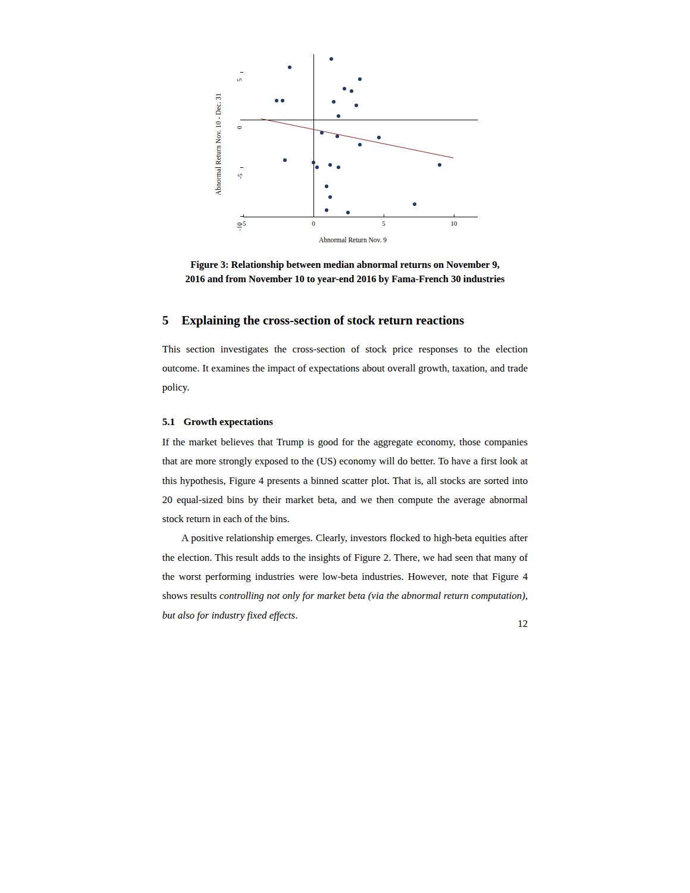Abnormal Return Nov. 10 - Dec. 31
5 0 -5 -10
-5 0 5 10
Abnormal Return Nov. 9
Figure 3: Relationship between median abnormal returns on November 9, 2016 and from November 10 to year-end 2016 by Fama-French 30 industries
5 Explaining the cross-section of stock return reactions
This section investigates the cross-section of stock price responses to the election outcome. It examines the impact of expectations about overall growth, taxation, and trade policy.
5.1 Growth expectations
If the market believes that Trump is good for the aggregate economy, those companies that are more strongly exposed to the (US) economy will do better. To have a first look at this hypothesis, Figure 4 presents a binned scatter plot. That is, all stocks are sorted into 20 equal-sized bins by their market beta, and we then compute the average abnormal stock return in each of the bins.
A positive relationship emerges. Clearly, investors flocked to high-beta equities after the election. This result adds to the insights of Figure 2. There, we had seen that many of the worst performing industries were low-beta industries. However, note that Figure 4 shows results controlling not only for market beta (via the abnormal return computation), but also for industry fixed effects.
12